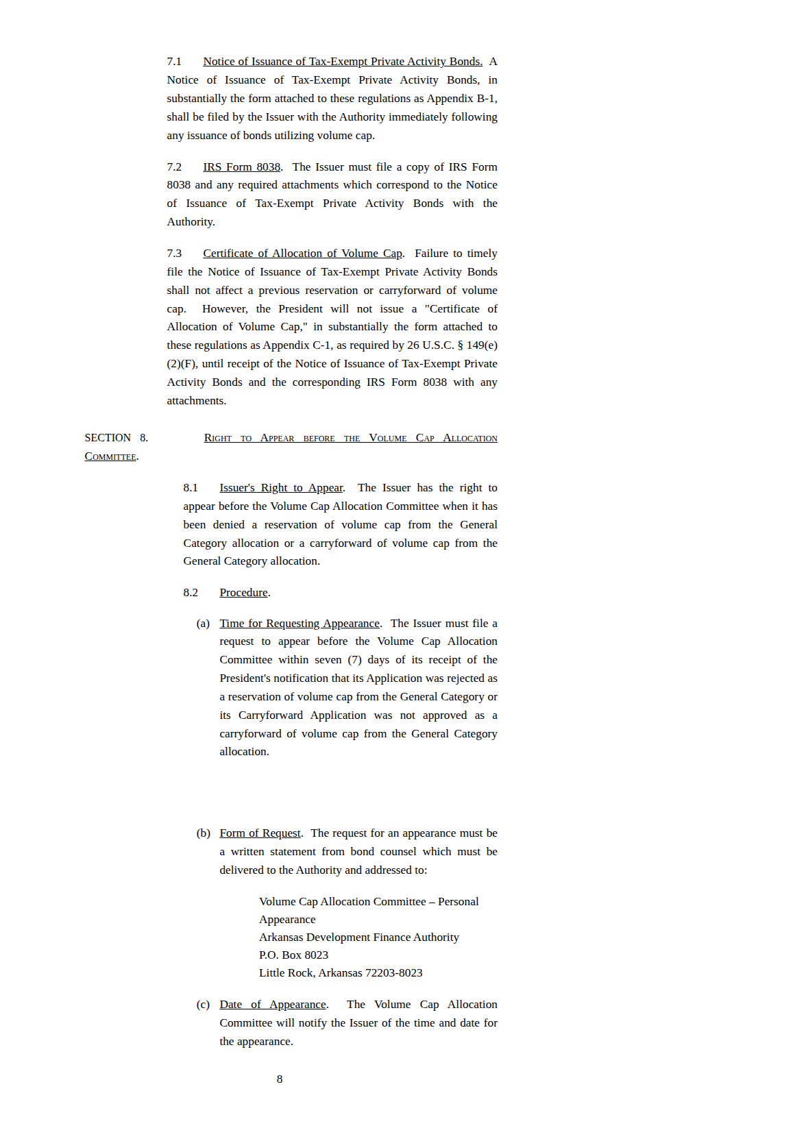7.1 Notice of Issuance of Tax-Exempt Private Activity Bonds. A Notice of Issuance of Tax-Exempt Private Activity Bonds, in substantially the form attached to these regulations as Appendix B-1, shall be filed by the Issuer with the Authority immediately following any issuance of bonds utilizing volume cap.
7.2 IRS Form 8038. The Issuer must file a copy of IRS Form 8038 and any required attachments which correspond to the Notice of Issuance of Tax-Exempt Private Activity Bonds with the Authority.
7.3 Certificate of Allocation of Volume Cap. Failure to timely file the Notice of Issuance of Tax-Exempt Private Activity Bonds shall not affect a previous reservation or carryforward of volume cap. However, the President will not issue a "Certificate of Allocation of Volume Cap," in substantially the form attached to these regulations as Appendix C-1, as required by 26 U.S.C. § 149(e)(2)(F), until receipt of the Notice of Issuance of Tax-Exempt Private Activity Bonds and the corresponding IRS Form 8038 with any attachments.
SECTION 8. Right to Appear before the Volume Cap Allocation Committee.
8.1 Issuer's Right to Appear. The Issuer has the right to appear before the Volume Cap Allocation Committee when it has been denied a reservation of volume cap from the General Category allocation or a carryforward of volume cap from the General Category allocation.
8.2 Procedure.
(a) Time for Requesting Appearance. The Issuer must file a request to appear before the Volume Cap Allocation Committee within seven (7) days of its receipt of the President's notification that its Application was rejected as a reservation of volume cap from the General Category or its Carryforward Application was not approved as a carryforward of volume cap from the General Category allocation.
(b) Form of Request. The request for an appearance must be a written statement from bond counsel which must be delivered to the Authority and addressed to:
Volume Cap Allocation Committee – Personal Appearance
Arkansas Development Finance Authority
P.O. Box 8023
Little Rock, Arkansas 72203-8023
(c) Date of Appearance. The Volume Cap Allocation Committee will notify the Issuer of the time and date for the appearance.
8